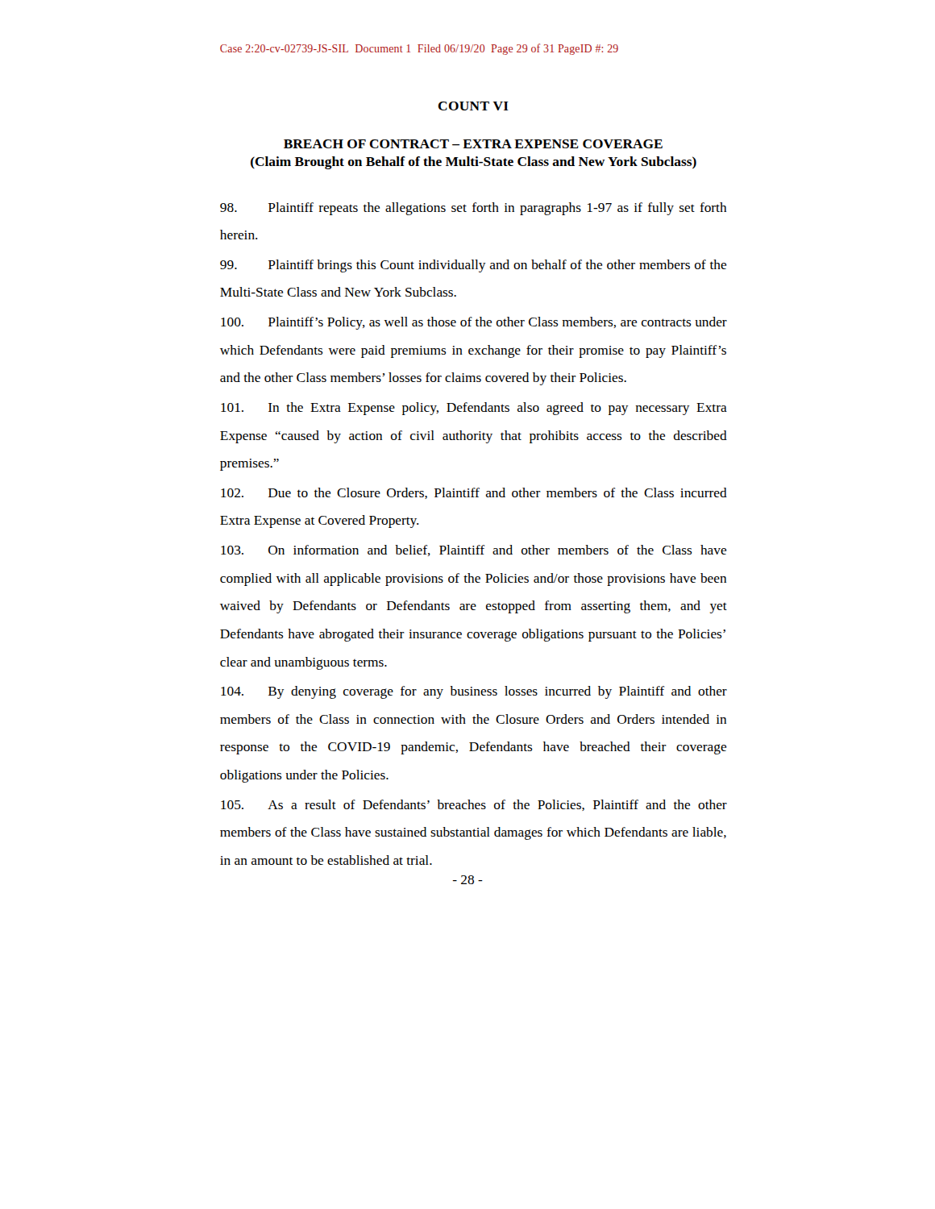Case 2:20-cv-02739-JS-SIL Document 1 Filed 06/19/20 Page 29 of 31 PageID #: 29
COUNT VI
BREACH OF CONTRACT – EXTRA EXPENSE COVERAGE (Claim Brought on Behalf of the Multi-State Class and New York Subclass)
98. Plaintiff repeats the allegations set forth in paragraphs 1-97 as if fully set forth herein.
99. Plaintiff brings this Count individually and on behalf of the other members of the Multi-State Class and New York Subclass.
100. Plaintiff’s Policy, as well as those of the other Class members, are contracts under which Defendants were paid premiums in exchange for their promise to pay Plaintiff’s and the other Class members’ losses for claims covered by their Policies.
101. In the Extra Expense policy, Defendants also agreed to pay necessary Extra Expense “caused by action of civil authority that prohibits access to the described premises.”
102. Due to the Closure Orders, Plaintiff and other members of the Class incurred Extra Expense at Covered Property.
103. On information and belief, Plaintiff and other members of the Class have complied with all applicable provisions of the Policies and/or those provisions have been waived by Defendants or Defendants are estopped from asserting them, and yet Defendants have abrogated their insurance coverage obligations pursuant to the Policies’ clear and unambiguous terms.
104. By denying coverage for any business losses incurred by Plaintiff and other members of the Class in connection with the Closure Orders and Orders intended in response to the COVID-19 pandemic, Defendants have breached their coverage obligations under the Policies.
105. As a result of Defendants’ breaches of the Policies, Plaintiff and the other members of the Class have sustained substantial damages for which Defendants are liable, in an amount to be established at trial.
- 28 -